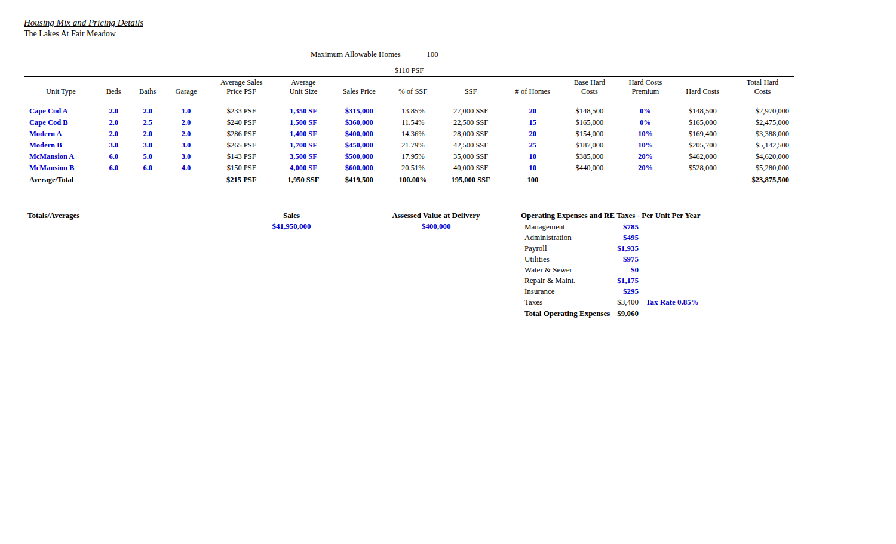Housing Mix and Pricing Details
The Lakes At Fair Meadow
Maximum Allowable Homes 100
| | $110 PSF | |
| / Unit Type / Beds / Baths / Garage / Average Sales Price PSF / Average Unit Size / Sales Price / % of SSF / SSF / # of Homes / Base Hard Costs / Hard Costs Premium / Hard Costs / Total Hard Costs / / --- / --- / --- / --- / --- / --- / --- / --- / --- / --- / --- / --- / --- / --- / / Cape Cod A / 2.0 / 2.0 / 1.0 / $233 PSF / 1,350 SF / $315,000 / 13.85% / 27,000 SSF / 20 / $148,500 / 0% / $148,500 / $2,970,000 / / Cape Cod B / 2.0 / 2.5 / 2.0 / $240 PSF / 1,500 SF / $360,000 / 11.54% / 22,500 SSF / 15 / $165,000 / 0% / $165,000 / $2,475,000 / / Modern A / 2.0 / 2.0 / 2.0 / $286 PSF / 1,400 SF / $400,000 / 14.36% / 28,000 SSF / 20 / $154,000 / 10% / $169,400 / $3,388,000 / / Modern B / 3.0 / 3.0 / 3.0 / $265 PSF / 1,700 SF / $450,000 / 21.79% / 42,500 SSF / 25 / $187,000 / 10% / $205,700 / $5,142,500 / / McMansion A / 6.0 / 5.0 / 3.0 / $143 PSF / 3,500 SF / $500,000 / 17.95% / 35,000 SSF / 10 / $385,000 / 20% / $462,000 / $4,620,000 / / McMansion B / 6.0 / 6.0 / 4.0 / $150 PSF / 4,000 SF / $600,000 / 20.51% / 40,000 SSF / 10 / $440,000 / 20% / $528,000 / $5,280,000 / / Average/Total / / / / $215 PSF / 1,950 SSF / $419,500 / 100.00% / 195,000 SSF / 100 / / / / $23,875,500 / |
| Totals/Averages | Sales | Assessed Value at Delivery | Operating Expenses and RE Taxes - Per Unit Per Year |
| | $41,950,000 | $400,000 | / Management / $785 / / / Administration / $495 / / / Payroll / $1,935 / / / Utilities / $975 / / / Water & Sewer / $0 / / / Repair & Maint. / $1,175 / / / Insurance / $295 / / / Taxes / $3,400 / Tax Rate 0.85% / / Total Operating Expenses / $9,060 / / |